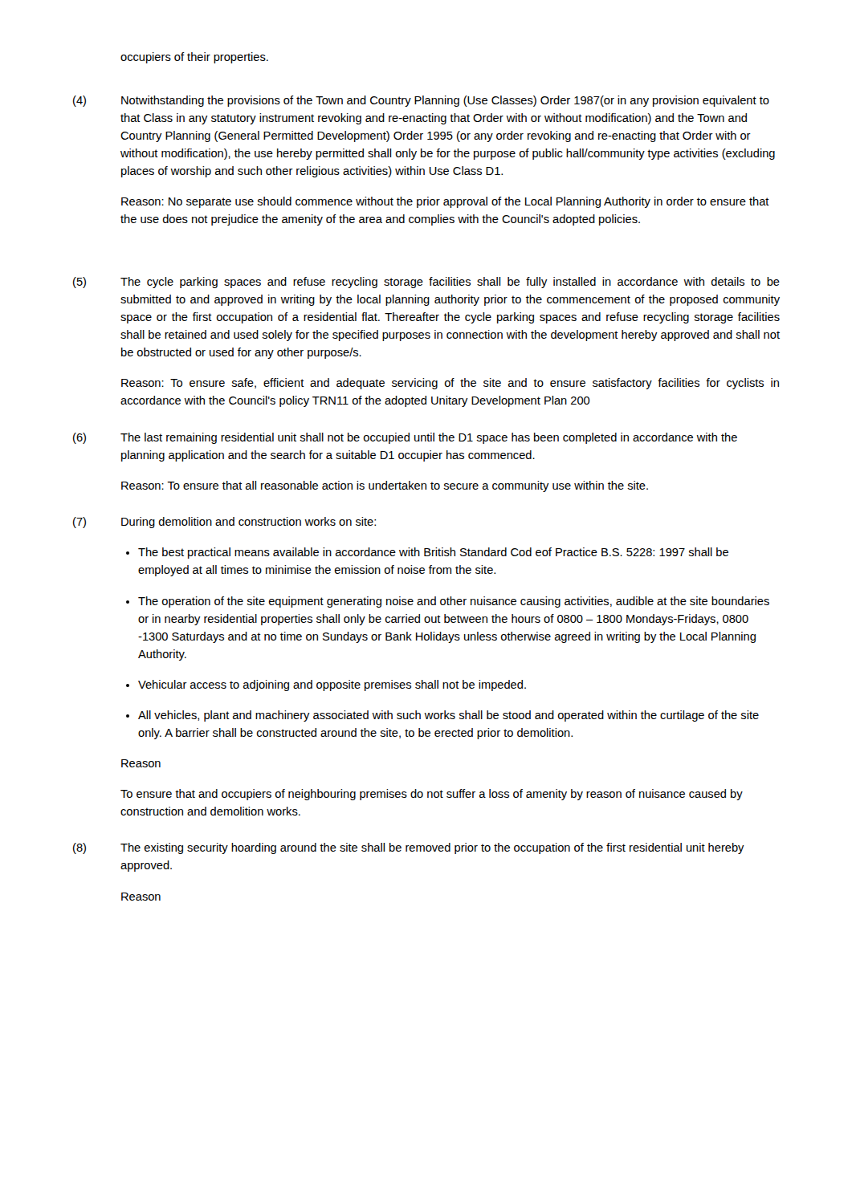occupiers of their properties.
(4)
Notwithstanding the provisions of the Town and Country Planning (Use Classes) Order 1987(or in any provision equivalent to that Class in any statutory instrument revoking and re-enacting that Order with or without modification) and the Town and Country Planning (General Permitted Development) Order 1995 (or any order revoking and re-enacting that Order with or without modification), the use hereby permitted shall only be for the purpose of public hall/community type activities (excluding places of worship and such other religious activities) within Use Class D1.
Reason: No separate use should commence without the prior approval of the Local Planning Authority in order to ensure that the use does not prejudice the amenity of the area and complies with the Council's adopted policies.
(5)
The cycle parking spaces and refuse recycling storage facilities shall be fully installed in accordance with details to be submitted to and approved in writing by the local planning authority prior to the commencement of the proposed community space or the first occupation of a residential flat. Thereafter the cycle parking spaces and refuse recycling storage facilities shall be retained and used solely for the specified purposes in connection with the development hereby approved and shall not be obstructed or used for any other purpose/s.
Reason: To ensure safe, efficient and adequate servicing of the site and to ensure satisfactory facilities for cyclists in accordance with the Council's policy TRN11 of the adopted Unitary Development Plan 200
(6)
The last remaining residential unit shall not be occupied until the D1 space has been completed in accordance with the planning application and the search for a suitable D1 occupier has commenced.
Reason: To ensure that all reasonable action is undertaken to secure a community use within the site.
(7)
During demolition and construction works on site:
The best practical means available in accordance with British Standard Cod eof Practice B.S. 5228: 1997 shall be employed at all times to minimise the emission of noise from the site.
The operation of the site equipment generating noise and other nuisance causing activities, audible at the site boundaries or in nearby residential properties shall only be carried out between the hours of 0800 – 1800 Mondays-Fridays, 0800 -1300 Saturdays and at no time on Sundays or Bank Holidays unless otherwise agreed in writing by the Local Planning Authority.
Vehicular access to adjoining and opposite premises shall not be impeded.
All vehicles, plant and machinery associated with such works shall be stood and operated within the curtilage of the site only. A barrier shall be constructed around the site, to be erected prior to demolition.
Reason
To ensure that and occupiers of neighbouring premises do not suffer a loss of amenity by reason of nuisance caused by construction and demolition works.
(8)
The existing security hoarding around the site shall be removed prior to the occupation of the first residential unit hereby approved.
Reason